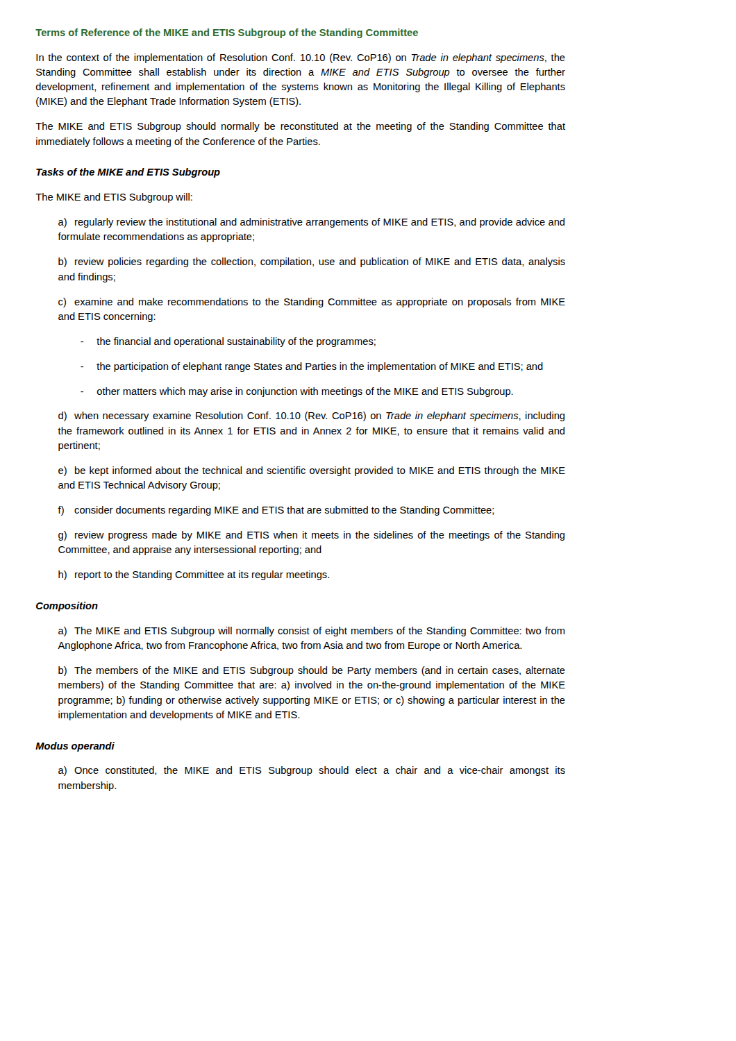Terms of Reference of the MIKE and ETIS Subgroup of the Standing Committee
In the context of the implementation of Resolution Conf. 10.10 (Rev. CoP16) on Trade in elephant specimens, the Standing Committee shall establish under its direction a MIKE and ETIS Subgroup to oversee the further development, refinement and implementation of the systems known as Monitoring the Illegal Killing of Elephants (MIKE) and the Elephant Trade Information System (ETIS).
The MIKE and ETIS Subgroup should normally be reconstituted at the meeting of the Standing Committee that immediately follows a meeting of the Conference of the Parties.
Tasks of the MIKE and ETIS Subgroup
The MIKE and ETIS Subgroup will:
a) regularly review the institutional and administrative arrangements of MIKE and ETIS, and provide advice and formulate recommendations as appropriate;
b) review policies regarding the collection, compilation, use and publication of MIKE and ETIS data, analysis and findings;
c) examine and make recommendations to the Standing Committee as appropriate on proposals from MIKE and ETIS concerning:
-the financial and operational sustainability of the programmes;
-the participation of elephant range States and Parties in the implementation of MIKE and ETIS; and
-other matters which may arise in conjunction with meetings of the MIKE and ETIS Subgroup.
d) when necessary examine Resolution Conf. 10.10 (Rev. CoP16) on Trade in elephant specimens, including the framework outlined in its Annex 1 for ETIS and in Annex 2 for MIKE, to ensure that it remains valid and pertinent;
e) be kept informed about the technical and scientific oversight provided to MIKE and ETIS through the MIKE and ETIS Technical Advisory Group;
f) consider documents regarding MIKE and ETIS that are submitted to the Standing Committee;
g) review progress made by MIKE and ETIS when it meets in the sidelines of the meetings of the Standing Committee, and appraise any intersessional reporting; and
h) report to the Standing Committee at its regular meetings.
Composition
a) The MIKE and ETIS Subgroup will normally consist of eight members of the Standing Committee: two from Anglophone Africa, two from Francophone Africa, two from Asia and two from Europe or North America.
b) The members of the MIKE and ETIS Subgroup should be Party members (and in certain cases, alternate members) of the Standing Committee that are: a) involved in the on-the-ground implementation of the MIKE programme; b) funding or otherwise actively supporting MIKE or ETIS; or c) showing a particular interest in the implementation and developments of MIKE and ETIS.
Modus operandi
a) Once constituted, the MIKE and ETIS Subgroup should elect a chair and a vice-chair amongst its membership.